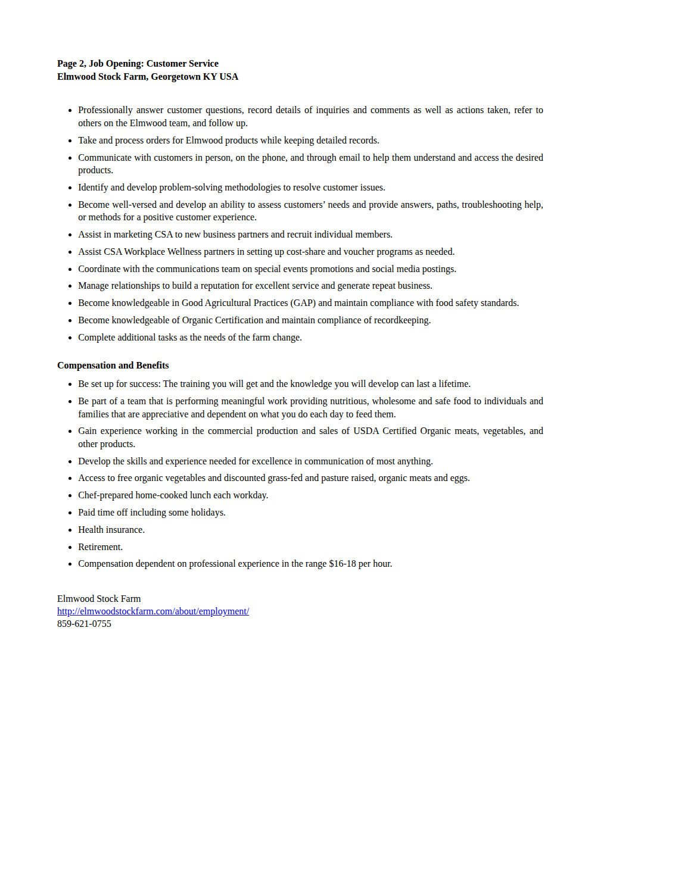Page 2, Job Opening: Customer Service
Elmwood Stock Farm, Georgetown KY USA
Professionally answer customer questions, record details of inquiries and comments as well as actions taken, refer to others on the Elmwood team, and follow up.
Take and process orders for Elmwood products while keeping detailed records.
Communicate with customers in person, on the phone, and through email to help them understand and access the desired products.
Identify and develop problem-solving methodologies to resolve customer issues.
Become well-versed and develop an ability to assess customers’ needs and provide answers, paths, troubleshooting help, or methods for a positive customer experience.
Assist in marketing CSA to new business partners and recruit individual members.
Assist CSA Workplace Wellness partners in setting up cost-share and voucher programs as needed.
Coordinate with the communications team on special events promotions and social media postings.
Manage relationships to build a reputation for excellent service and generate repeat business.
Become knowledgeable in Good Agricultural Practices (GAP) and maintain compliance with food safety standards.
Become knowledgeable of Organic Certification and maintain compliance of recordkeeping.
Complete additional tasks as the needs of the farm change.
Compensation and Benefits
Be set up for success: The training you will get and the knowledge you will develop can last a lifetime.
Be part of a team that is performing meaningful work providing nutritious, wholesome and safe food to individuals and families that are appreciative and dependent on what you do each day to feed them.
Gain experience working in the commercial production and sales of USDA Certified Organic meats, vegetables, and other products.
Develop the skills and experience needed for excellence in communication of most anything.
Access to free organic vegetables and discounted grass-fed and pasture raised, organic meats and eggs.
Chef-prepared home-cooked lunch each workday.
Paid time off including some holidays.
Health insurance.
Retirement.
Compensation dependent on professional experience in the range $16-18 per hour.
Elmwood Stock Farm
http://elmwoodstockfarm.com/about/employment/
859-621-0755